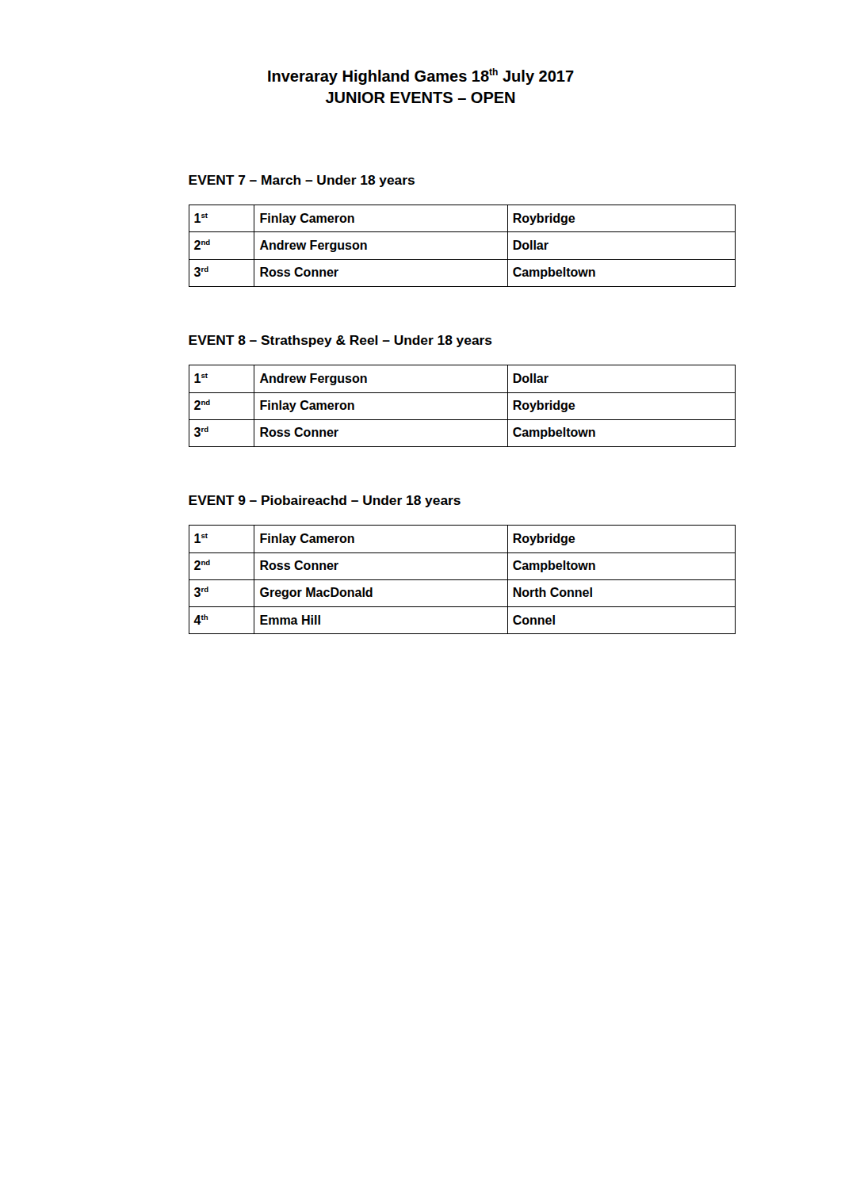Inveraray Highland Games 18th July 2017 JUNIOR EVENTS – OPEN
EVENT 7 – March – Under 18 years
| 1 st | Finlay Cameron | Roybridge |
| 2 nd | Andrew Ferguson | Dollar |
| 3 rd | Ross Conner | Campbeltown |
EVENT 8 – Strathspey & Reel – Under 18 years
| 1 st | Andrew Ferguson | Dollar |
| 2 nd | Finlay Cameron | Roybridge |
| 3 rd | Ross Conner | Campbeltown |
EVENT 9 – Piobaireachd – Under 18 years
| 1 st | Finlay Cameron | Roybridge |
| 2 nd | Ross Conner | Campbeltown |
| 3 rd | Gregor MacDonald | North Connel |
| 4 th | Emma Hill | Connel |